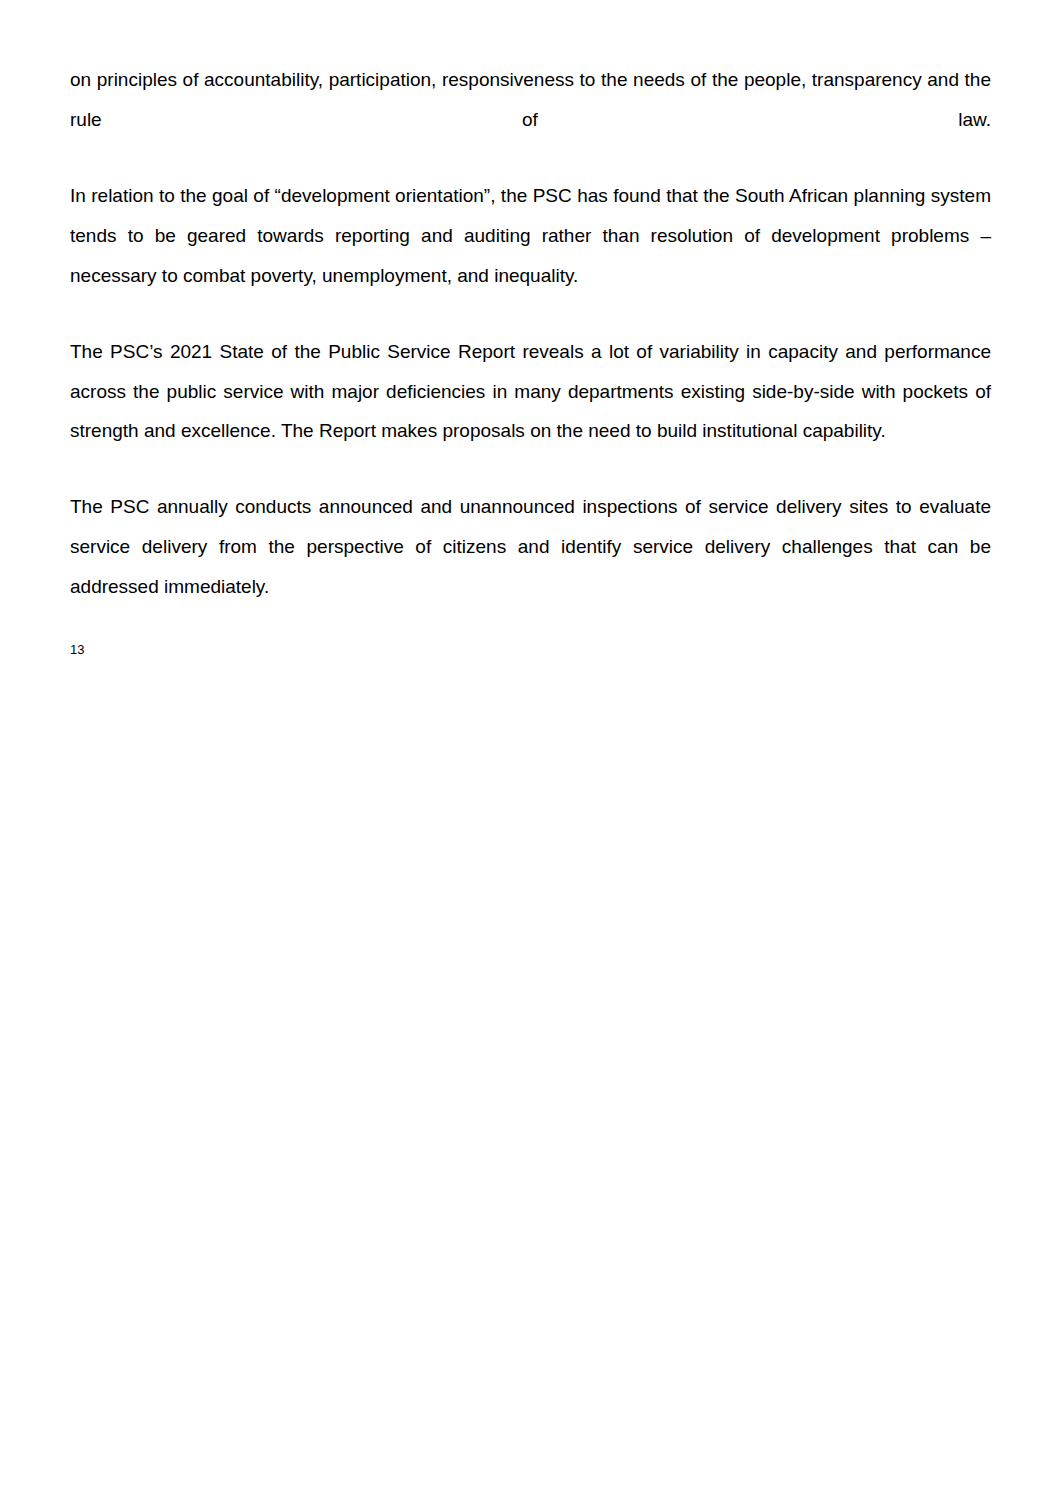on principles of accountability, participation, responsiveness to the needs of the people, transparency and the rule of law.
In relation to the goal of “development orientation”, the PSC has found that the South African planning system tends to be geared towards reporting and auditing rather than resolution of development problems – necessary to combat poverty, unemployment, and inequality.
The PSC’s 2021 State of the Public Service Report reveals a lot of variability in capacity and performance across the public service with major deficiencies in many departments existing side-by-side with pockets of strength and excellence. The Report makes proposals on the need to build institutional capability.
The PSC annually conducts announced and unannounced inspections of service delivery sites to evaluate service delivery from the perspective of citizens and identify service delivery challenges that can be addressed immediately.
13